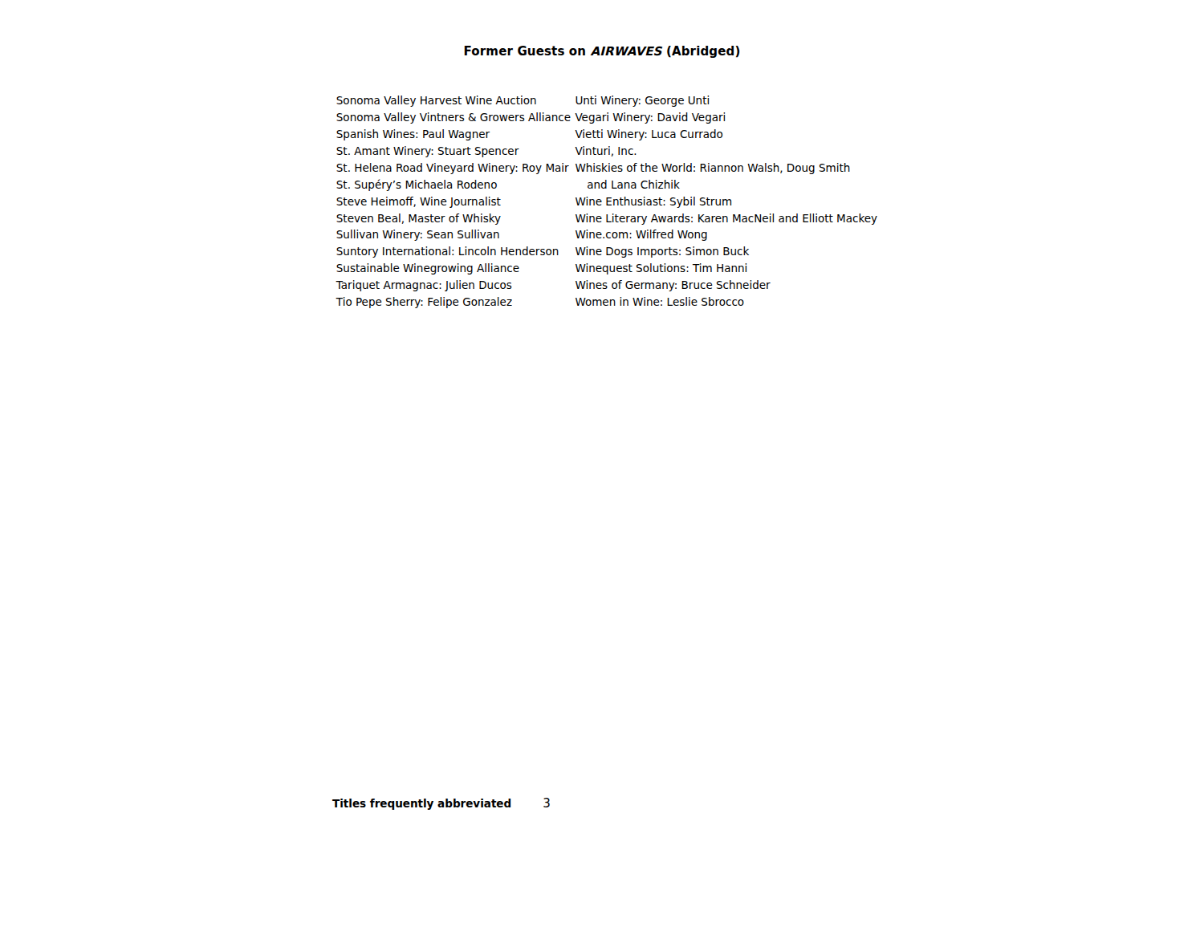Former Guests on AIRWAVES (Abridged)
Sonoma Valley Harvest Wine Auction
Sonoma Valley Vintners & Growers Alliance
Spanish Wines: Paul Wagner
St. Amant Winery: Stuart Spencer
St. Helena Road Vineyard Winery: Roy Mair
St. Supéry’s Michaela Rodeno
Steve Heimoff, Wine Journalist
Steven Beal, Master of Whisky
Sullivan Winery: Sean Sullivan
Suntory International: Lincoln Henderson
Sustainable Winegrowing Alliance
Tariquet Armagnac: Julien Ducos
Tio Pepe Sherry: Felipe Gonzalez
Unti Winery: George Unti
Vegari Winery: David Vegari
Vietti Winery: Luca Currado
Vinturi, Inc.
Whiskies of the World: Riannon Walsh, Doug Smith
and Lana Chizhik
Wine Enthusiast: Sybil Strum
Wine Literary Awards: Karen MacNeil and Elliott Mackey
Wine.com: Wilfred Wong
Wine Dogs Imports: Simon Buck
Winequest Solutions: Tim Hanni
Wines of Germany: Bruce Schneider
Women in Wine: Leslie Sbrocco
Titles frequently abbreviated 3